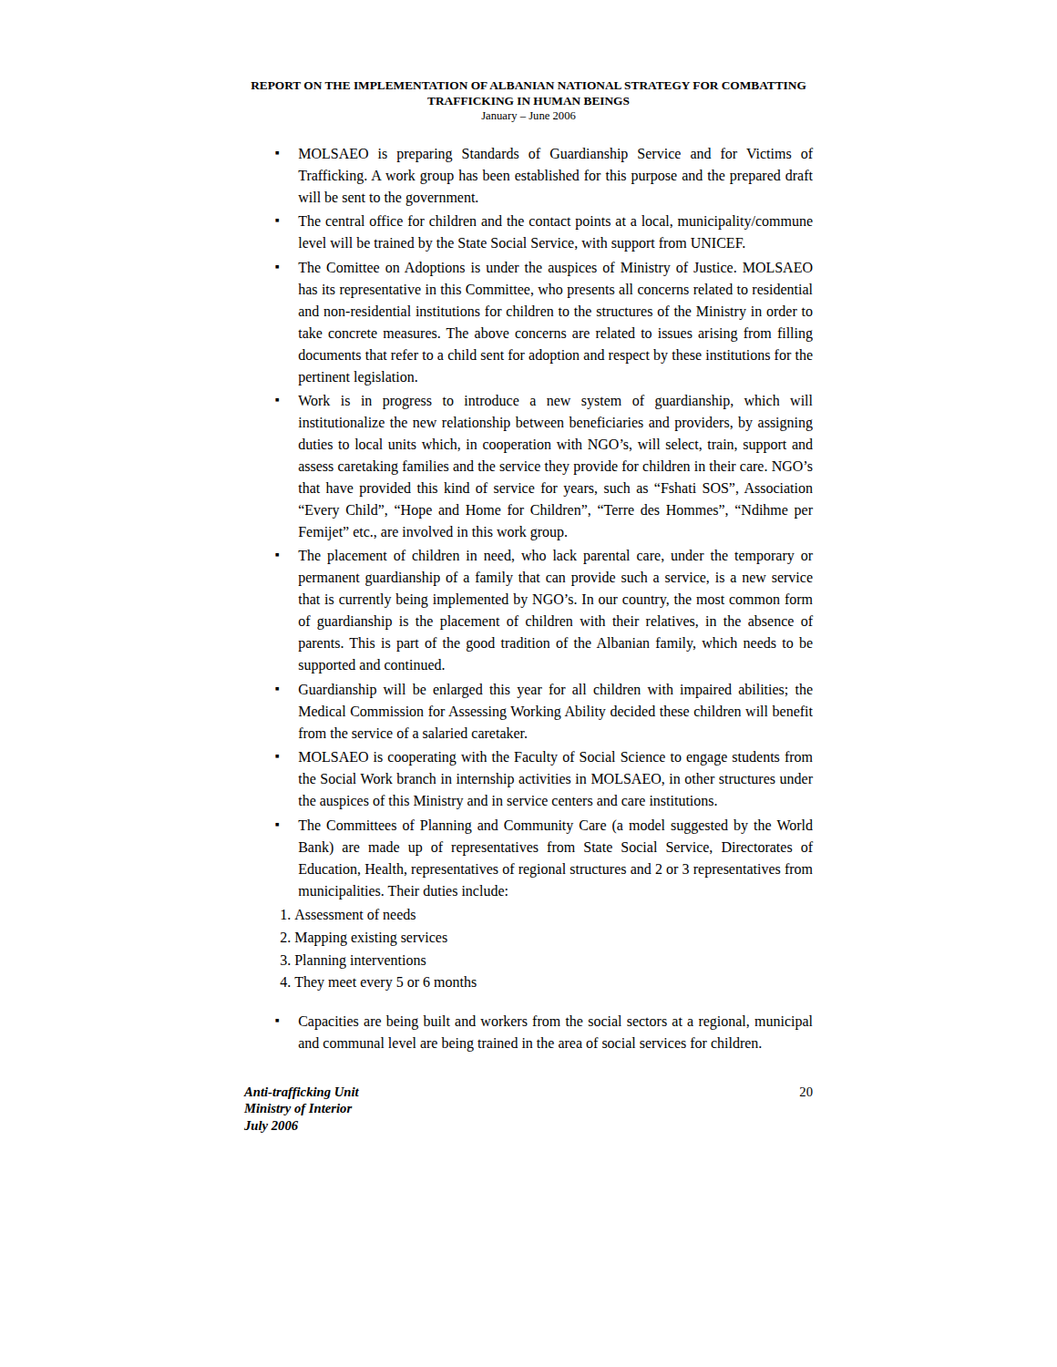Report on the Implementation of Albanian National Strategy for Combatting
Trafficking in Human Beings
January – June 2006
MOLSAEO is preparing Standards of Guardianship Service and for Victims of Trafficking. A work group has been established for this purpose and the prepared draft will be sent to the government.
The central office for children and the contact points at a local, municipality/commune level will be trained by the State Social Service, with support from UNICEF.
The Comittee on Adoptions is under the auspices of Ministry of Justice. MOLSAEO has its representative in this Committee, who presents all concerns related to residential and non-residential institutions for children to the structures of the Ministry in order to take concrete measures. The above concerns are related to issues arising from filling documents that refer to a child sent for adoption and respect by these institutions for the pertinent legislation.
Work is in progress to introduce a new system of guardianship, which will institutionalize the new relationship between beneficiaries and providers, by assigning duties to local units which, in cooperation with NGO’s, will select, train, support and assess caretaking families and the service they provide for children in their care. NGO’s that have provided this kind of service for years, such as “Fshati SOS”, Association “Every Child”, “Hope and Home for Children”, “Terre des Hommes”, “Ndihme per Femijet” etc., are involved in this work group.
The placement of children in need, who lack parental care, under the temporary or permanent guardianship of a family that can provide such a service, is a new service that is currently being implemented by NGO’s. In our country, the most common form of guardianship is the placement of children with their relatives, in the absence of parents. This is part of the good tradition of the Albanian family, which needs to be supported and continued.
Guardianship will be enlarged this year for all children with impaired abilities; the Medical Commission for Assessing Working Ability decided these children will benefit from the service of a salaried caretaker.
MOLSAEO is cooperating with the Faculty of Social Science to engage students from the Social Work branch in internship activities in MOLSAEO, in other structures under the auspices of this Ministry and in service centers and care institutions.
The Committees of Planning and Community Care (a model suggested by the World Bank) are made up of representatives from State Social Service, Directorates of Education, Health, representatives of regional structures and 2 or 3 representatives from municipalities. Their duties include:
Assessment of needs
Mapping existing services
Planning interventions
They meet every 5 or 6 months
Capacities are being built and workers from the social sectors at a regional, municipal and communal level are being trained in the area of social services for children.
20
Anti-trafficking Unit
Ministry of Interior
July 2006